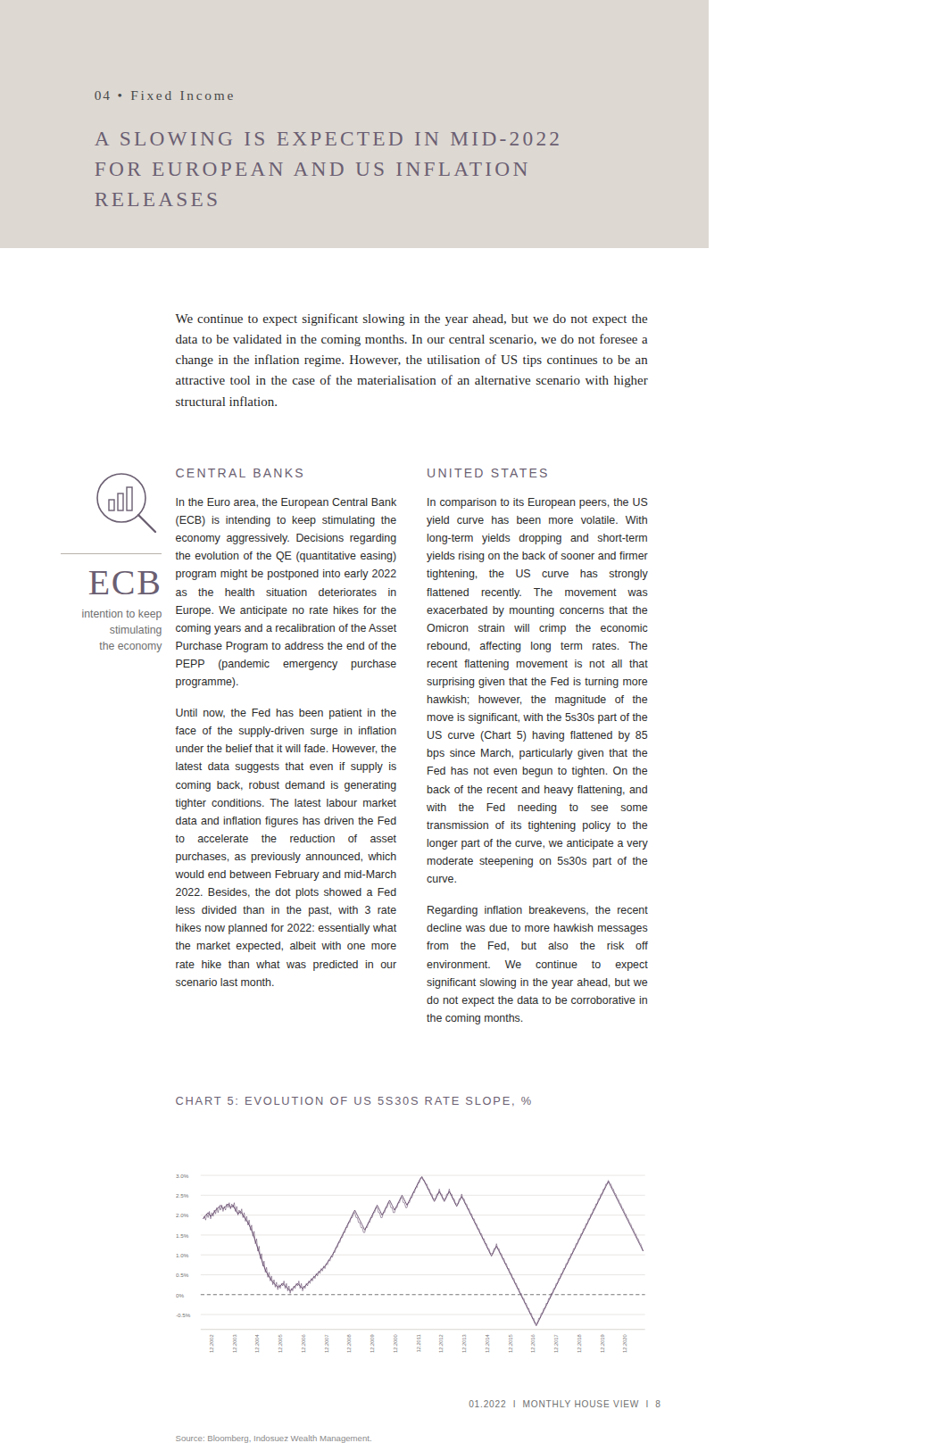04 • Fixed Income
A slowing is expected in mid-2022
for European and US inflation releases
We continue to expect significant slowing in the year ahead, but we do not expect the data to be validated in the coming months. In our central scenario, we do not foresee a change in the inflation regime. However, the utilisation of US tips continues to be an attractive tool in the case of the materialisation of an alternative scenario with higher structural inflation.
ECB
intention to keep
stimulating
the economy
Central banks
In the Euro area, the European Central Bank (ECB) is intending to keep stimulating the economy aggressively. Decisions regarding the evolution of the QE (quantitative easing) program might be postponed into early 2022 as the health situation deteriorates in Europe. We anticipate no rate hikes for the coming years and a recalibration of the Asset Purchase Program to address the end of the PEPP (pandemic emergency purchase programme).
Until now, the Fed has been patient in the face of the supply-driven surge in inflation under the belief that it will fade. However, the latest data suggests that even if supply is coming back, robust demand is generating tighter conditions. The latest labour market data and inflation figures has driven the Fed to accelerate the reduction of asset purchases, as previously announced, which would end between February and mid-March 2022. Besides, the dot plots showed a Fed less divided than in the past, with 3 rate hikes now planned for 2022: essentially what the market expected, albeit with one more rate hike than what was predicted in our scenario last month.
United States
In comparison to its European peers, the US yield curve has been more volatile. With long-term yields dropping and short-term yields rising on the back of sooner and firmer tightening, the US curve has strongly flattened recently. The movement was exacerbated by mounting concerns that the Omicron strain will crimp the economic rebound, affecting long term rates. The recent flattening movement is not all that surprising given that the Fed is turning more hawkish; however, the magnitude of the move is significant, with the 5s30s part of the US curve (Chart 5) having flattened by 85 bps since March, particularly given that the Fed has not even begun to tighten. On the back of the recent and heavy flattening, and with the Fed needing to see some transmission of its tightening policy to the longer part of the curve, we anticipate a very moderate steepening on 5s30s part of the curve.
Regarding inflation breakevens, the recent decline was due to more hawkish messages from the Fed, but also the risk off environment. We continue to expect significant slowing in the year ahead, but we do not expect the data to be corroborative in the coming months.
Chart 5: Evolution of US 5s30s rate slope, %
3.0% 2.5% 2.0% 1.5% 1.0% 0.5% 0% -0.5% 12.2002 12.2003 12.2004 12.2005 12.2006 12.2007 12.2008 12.2009 12.2000 12.2011 12.2012 12.2013 12.2014 12.2015 12.2016 12.2017 12.2018 12.2019 12.2020
Source: Bloomberg, Indosuez Wealth Management.
01.2022 I MONTHLY HOUSE VIEW I 8